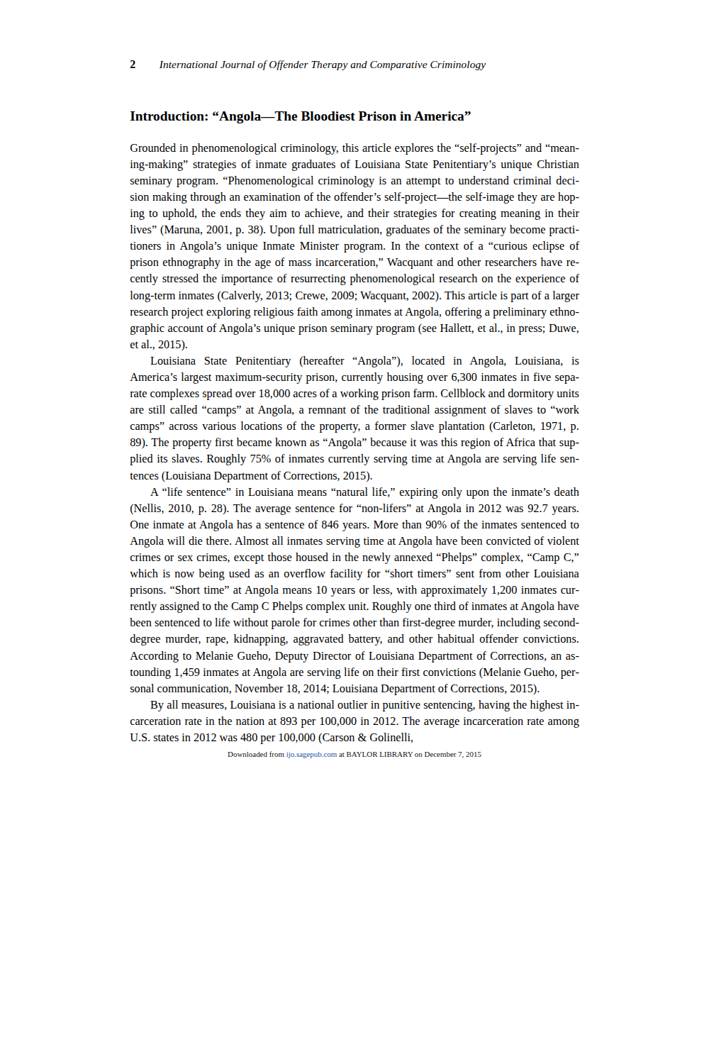2 International Journal of Offender Therapy and Comparative Criminology
Introduction: “Angola—The Bloodiest Prison in America”
Grounded in phenomenological criminology, this article explores the “self-projects” and “meaning-making” strategies of inmate graduates of Louisiana State Penitentiary’s unique Christian seminary program. “Phenomenological criminology is an attempt to understand criminal decision making through an examination of the offender’s self-project—the self-image they are hoping to uphold, the ends they aim to achieve, and their strategies for creating meaning in their lives” (Maruna, 2001, p. 38). Upon full matriculation, graduates of the seminary become practitioners in Angola’s unique Inmate Minister program. In the context of a “curious eclipse of prison ethnography in the age of mass incarceration,” Wacquant and other researchers have recently stressed the importance of resurrecting phenomenological research on the experience of long-term inmates (Calverly, 2013; Crewe, 2009; Wacquant, 2002). This article is part of a larger research project exploring religious faith among inmates at Angola, offering a preliminary ethnographic account of Angola’s unique prison seminary program (see Hallett, et al., in press; Duwe, et al., 2015).
Louisiana State Penitentiary (hereafter “Angola”), located in Angola, Louisiana, is America’s largest maximum-security prison, currently housing over 6,300 inmates in five separate complexes spread over 18,000 acres of a working prison farm. Cellblock and dormitory units are still called “camps” at Angola, a remnant of the traditional assignment of slaves to “work camps” across various locations of the property, a former slave plantation (Carleton, 1971, p. 89). The property first became known as “Angola” because it was this region of Africa that supplied its slaves. Roughly 75% of inmates currently serving time at Angola are serving life sentences (Louisiana Department of Corrections, 2015).
A “life sentence” in Louisiana means “natural life,” expiring only upon the inmate’s death (Nellis, 2010, p. 28). The average sentence for “non-lifers” at Angola in 2012 was 92.7 years. One inmate at Angola has a sentence of 846 years. More than 90% of the inmates sentenced to Angola will die there. Almost all inmates serving time at Angola have been convicted of violent crimes or sex crimes, except those housed in the newly annexed “Phelps” complex, “Camp C,” which is now being used as an overflow facility for “short timers” sent from other Louisiana prisons. “Short time” at Angola means 10 years or less, with approximately 1,200 inmates currently assigned to the Camp C Phelps complex unit. Roughly one third of inmates at Angola have been sentenced to life without parole for crimes other than first-degree murder, including second-degree murder, rape, kidnapping, aggravated battery, and other habitual offender convictions. According to Melanie Gueho, Deputy Director of Louisiana Department of Corrections, an astounding 1,459 inmates at Angola are serving life on their first convictions (Melanie Gueho, personal communication, November 18, 2014; Louisiana Department of Corrections, 2015).
By all measures, Louisiana is a national outlier in punitive sentencing, having the highest incarceration rate in the nation at 893 per 100,000 in 2012. The average incarceration rate among U.S. states in 2012 was 480 per 100,000 (Carson & Golinelli,
Downloaded from ijo.sagepub.com at BAYLOR LIBRARY on December 7, 2015